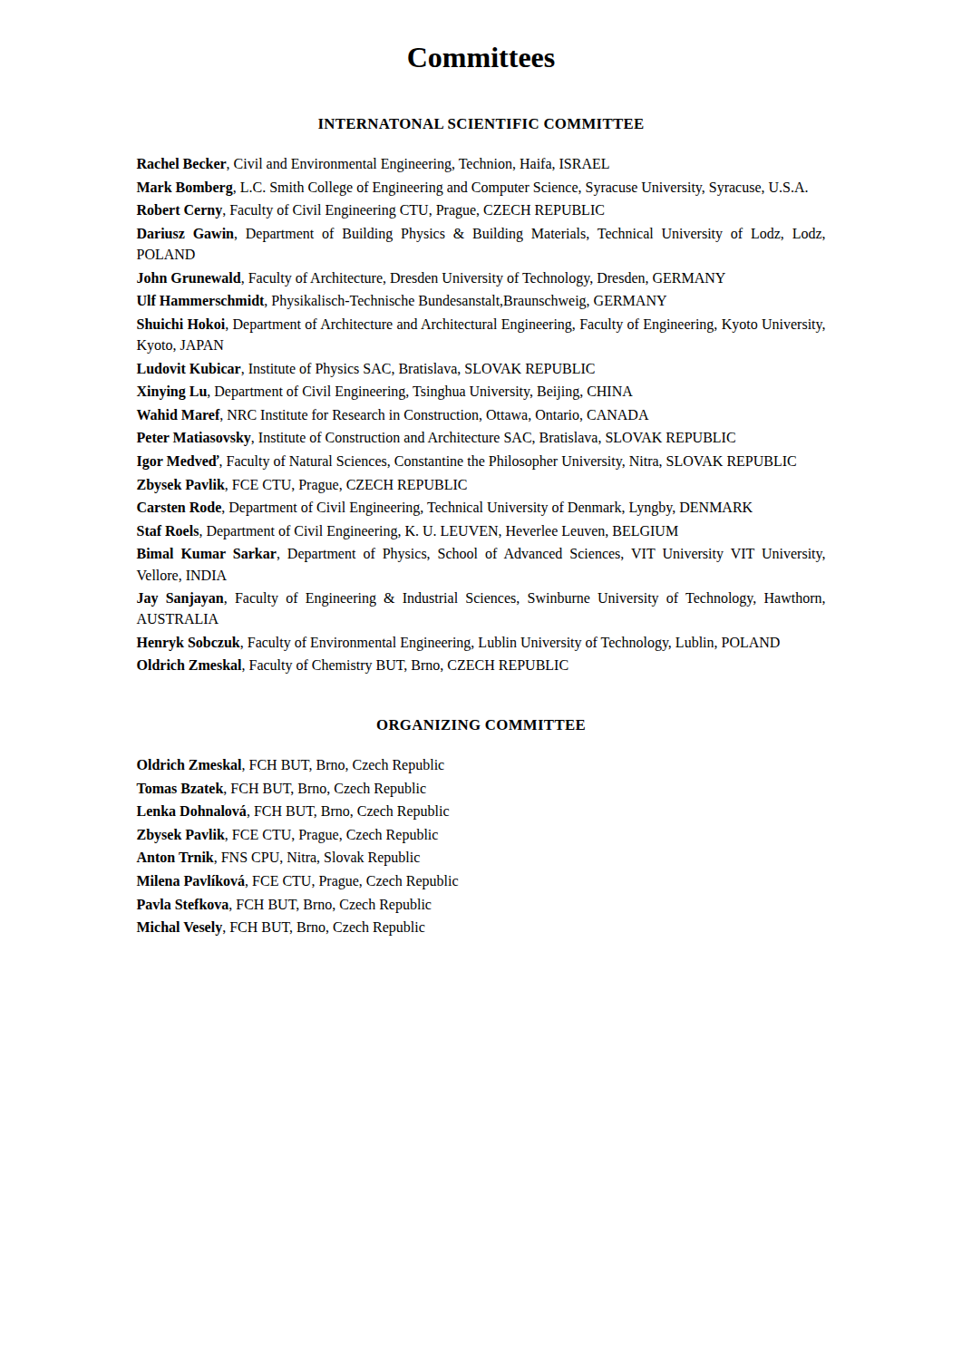Committees
INTERNATONAL SCIENTIFIC COMMITTEE
Rachel Becker, Civil and Environmental Engineering, Technion, Haifa, ISRAEL
Mark Bomberg, L.C. Smith College of Engineering and Computer Science, Syracuse University, Syracuse, U.S.A.
Robert Cerny, Faculty of Civil Engineering CTU, Prague, CZECH REPUBLIC
Dariusz Gawin, Department of Building Physics & Building Materials, Technical University of Lodz, Lodz, POLAND
John Grunewald, Faculty of Architecture, Dresden University of Technology, Dresden, GERMANY
Ulf Hammerschmidt, Physikalisch-Technische Bundesanstalt,Braunschweig, GERMANY
Shuichi Hokoi, Department of Architecture and Architectural Engineering, Faculty of Engineering, Kyoto University, Kyoto, JAPAN
Ludovit Kubicar, Institute of Physics SAC, Bratislava, SLOVAK REPUBLIC
Xinying Lu, Department of Civil Engineering, Tsinghua University, Beijing, CHINA
Wahid Maref, NRC Institute for Research in Construction, Ottawa, Ontario, CANADA
Peter Matiasovsky, Institute of Construction and Architecture SAC, Bratislava, SLOVAK REPUBLIC
Igor Medveď, Faculty of Natural Sciences, Constantine the Philosopher University, Nitra, SLOVAK REPUBLIC
Zbysek Pavlik, FCE CTU, Prague, CZECH REPUBLIC
Carsten Rode, Department of Civil Engineering, Technical University of Denmark, Lyngby, DENMARK
Staf Roels, Department of Civil Engineering, K. U. LEUVEN, Heverlee Leuven, BELGIUM
Bimal Kumar Sarkar, Department of Physics, School of Advanced Sciences, VIT University VIT University, Vellore, INDIA
Jay Sanjayan, Faculty of Engineering & Industrial Sciences, Swinburne University of Technology, Hawthorn, AUSTRALIA
Henryk Sobczuk, Faculty of Environmental Engineering, Lublin University of Technology, Lublin, POLAND
Oldrich Zmeskal, Faculty of Chemistry BUT, Brno, CZECH REPUBLIC
ORGANIZING COMMITTEE
Oldrich Zmeskal, FCH BUT, Brno, Czech Republic
Tomas Bzatek, FCH BUT, Brno, Czech Republic
Lenka Dohnalová, FCH BUT, Brno, Czech Republic
Zbysek Pavlik, FCE CTU, Prague, Czech Republic
Anton Trnik, FNS CPU, Nitra, Slovak Republic
Milena Pavlíková, FCE CTU, Prague, Czech Republic
Pavla Stefkova, FCH BUT, Brno, Czech Republic
Michal Vesely, FCH BUT, Brno, Czech Republic